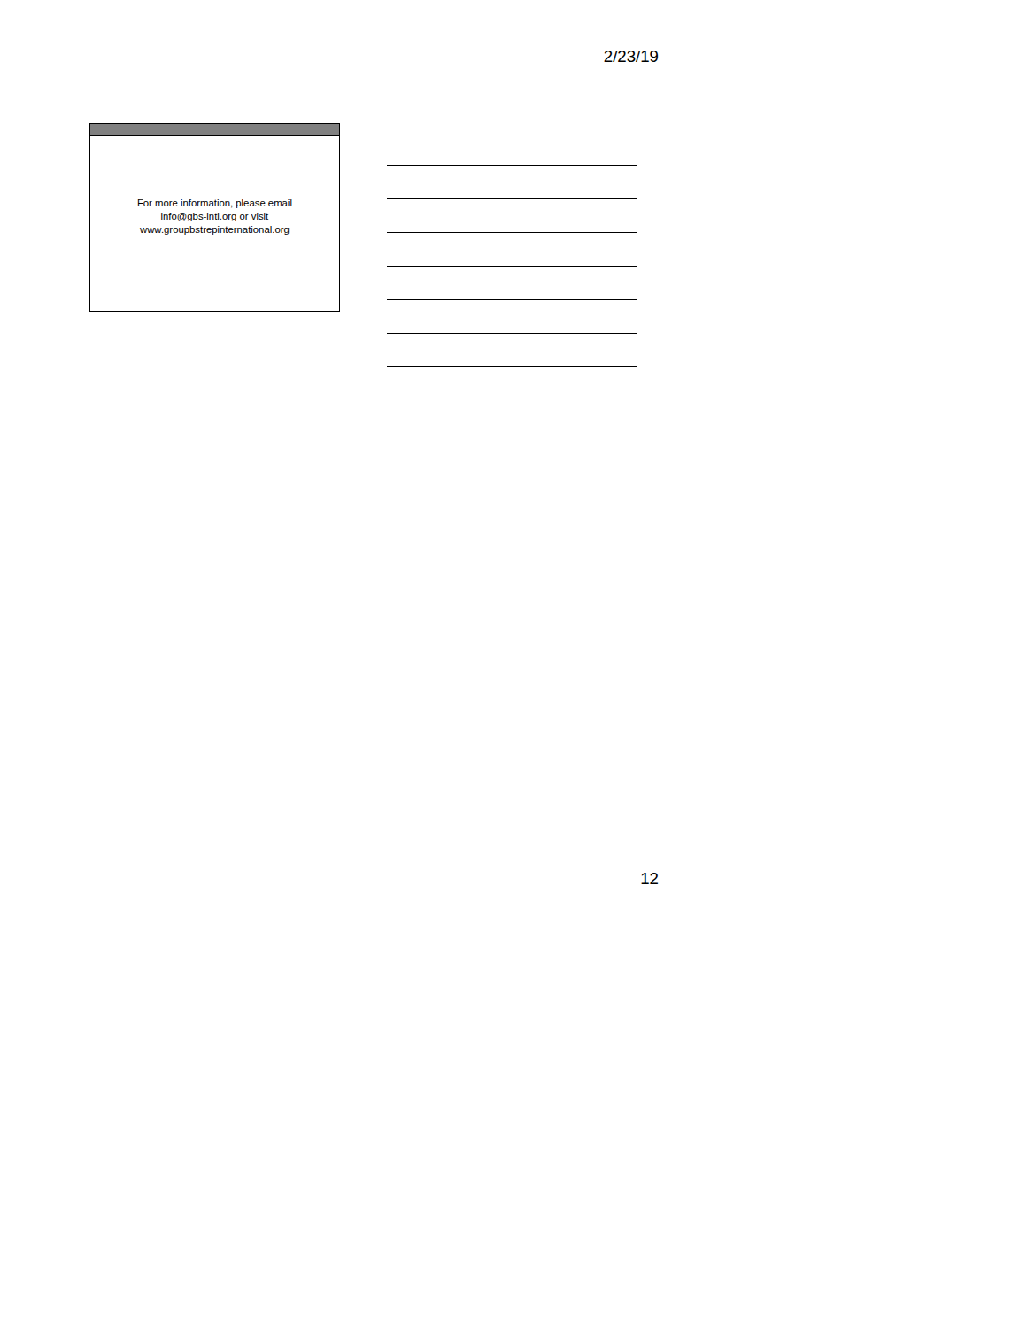2/23/19
For more information, please email
info@gbs-intl.org or visit
www.groupbstrepinternational.org
12